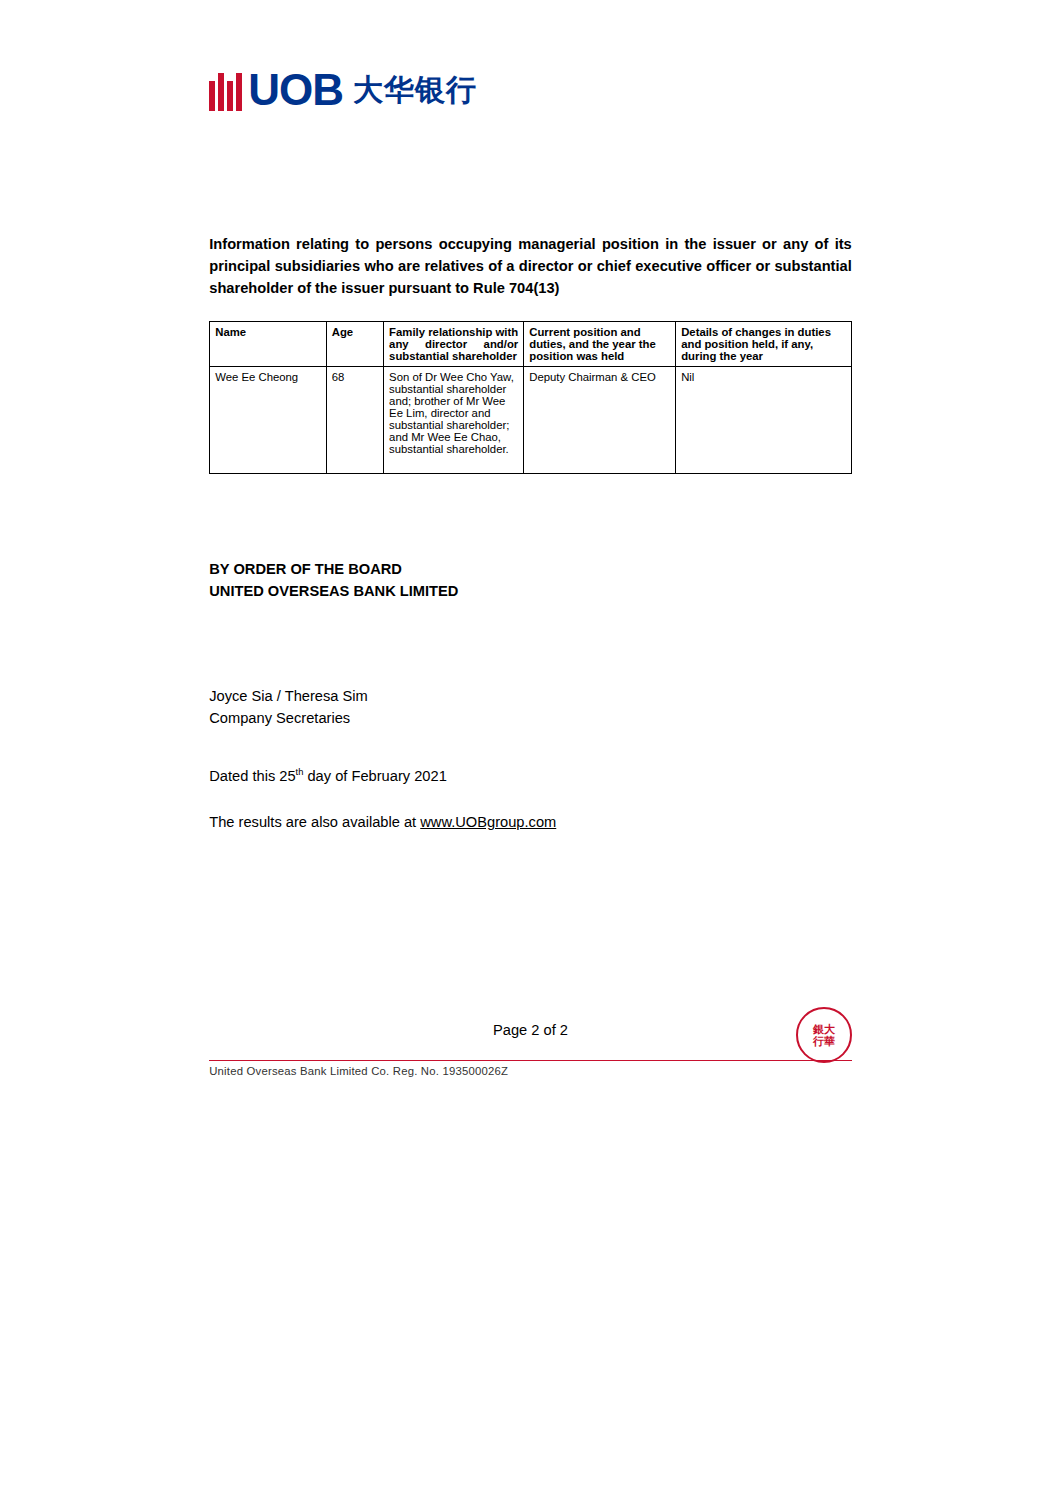UOB
大华银行
Information relating to persons occupying managerial position in the issuer or any of its principal subsidiaries who are relatives of a director or chief executive officer or substantial shareholder of the issuer pursuant to Rule 704(13)
| Name | Age | Family relationship with any director and/or substantial shareholder | Current position and duties, and the year the position was held | Details of changes in duties and position held, if any, during the year |
| --- | --- | --- | --- | --- |
| Wee Ee Cheong | 68 | Son of Dr Wee Cho Yaw, substantial shareholder and; brother of Mr Wee Ee Lim, director and substantial shareholder; and Mr Wee Ee Chao, substantial shareholder. | Deputy Chairman & CEO | Nil |
BY ORDER OF THE BOARD
UNITED OVERSEAS BANK LIMITED
Joyce Sia / Theresa Sim
Company Secretaries
Dated this 25th day of February 2021
The results are also available at www.UOBgroup.com
Page 2 of 2
United Overseas Bank Limited Co. Reg. No. 193500026Z
銀大
行華